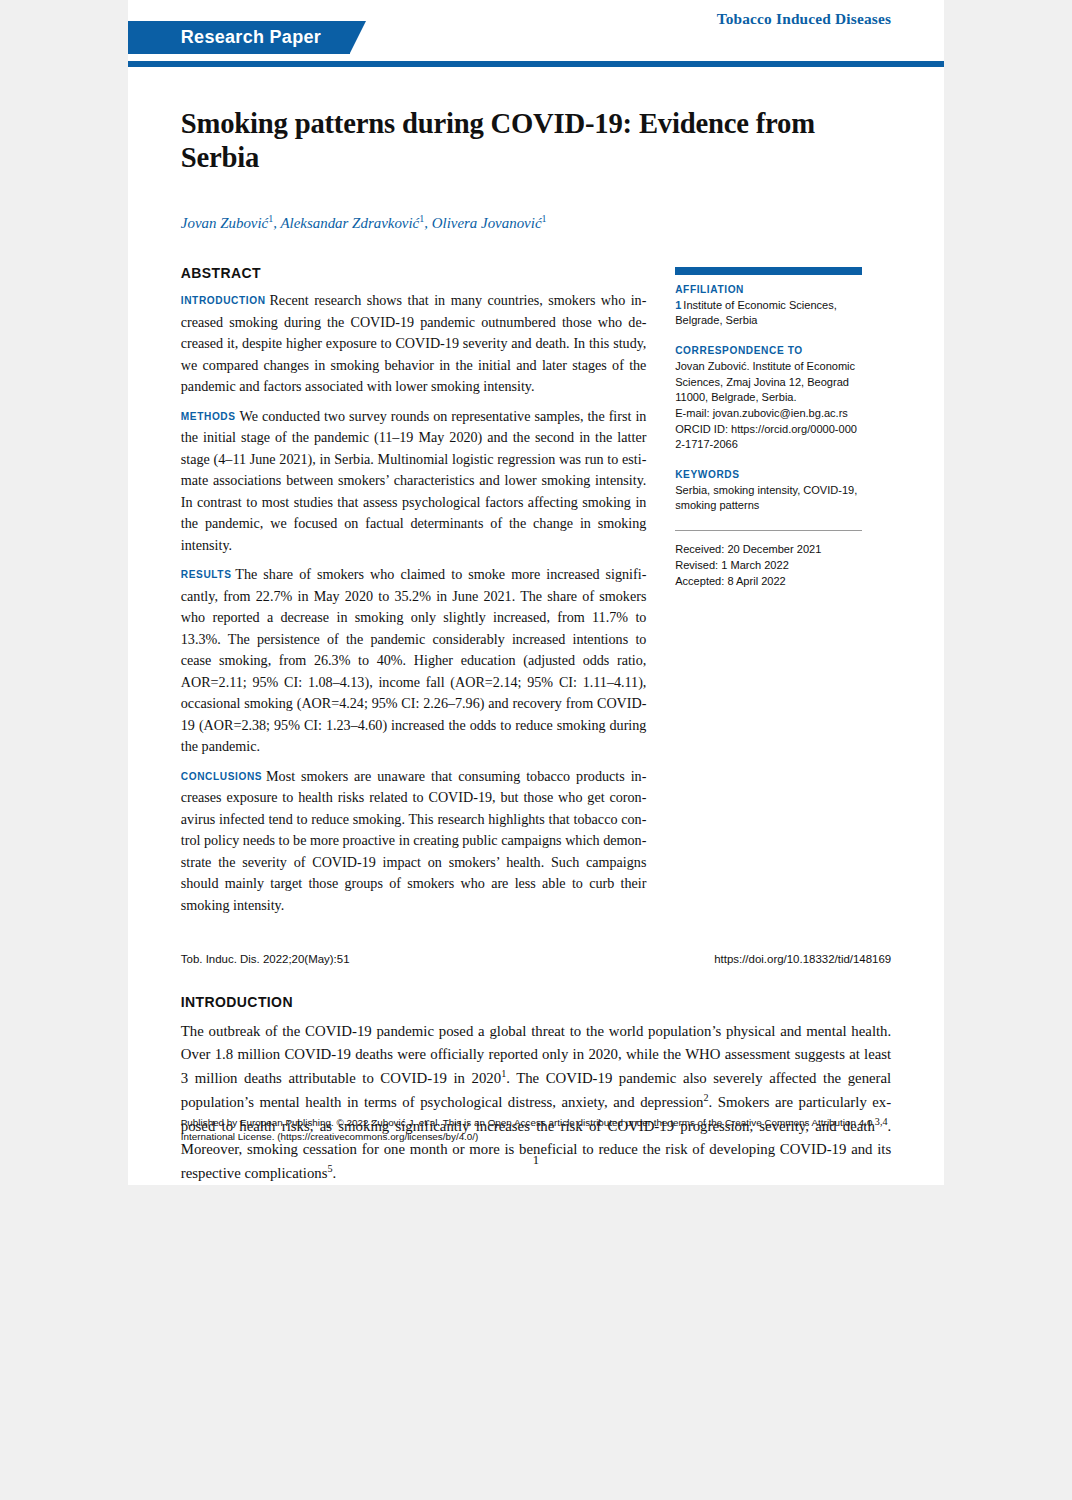Research Paper
Tobacco Induced Diseases
Smoking patterns during COVID-19: Evidence from Serbia
Jovan Zubović1, Aleksandar Zdravković1, Olivera Jovanović1
ABSTRACT
INTRODUCTIONRecent research shows that in many countries, smokers who increased smoking during the COVID-19 pandemic outnumbered those who decreased it, despite higher exposure to COVID-19 severity and death. In this study, we compared changes in smoking behavior in the initial and later stages of the pandemic and factors associated with lower smoking intensity.
METHODSWe conducted two survey rounds on representative samples, the first in the initial stage of the pandemic (11–19 May 2020) and the second in the latter stage (4–11 June 2021), in Serbia. Multinomial logistic regression was run to estimate associations between smokers’ characteristics and lower smoking intensity. In contrast to most studies that assess psychological factors affecting smoking in the pandemic, we focused on factual determinants of the change in smoking intensity.
RESULTSThe share of smokers who claimed to smoke more increased significantly, from 22.7% in May 2020 to 35.2% in June 2021. The share of smokers who reported a decrease in smoking only slightly increased, from 11.7% to 13.3%. The persistence of the pandemic considerably increased intentions to cease smoking, from 26.3% to 40%. Higher education (adjusted odds ratio, AOR=2.11; 95% CI: 1.08–4.13), income fall (AOR=2.14; 95% CI: 1.11–4.11), occasional smoking (AOR=4.24; 95% CI: 2.26–7.96) and recovery from COVID-19 (AOR=2.38; 95% CI: 1.23–4.60) increased the odds to reduce smoking during the pandemic.
CONCLUSIONSMost smokers are unaware that consuming tobacco products increases exposure to health risks related to COVID-19, but those who get coronavirus infected tend to reduce smoking. This research highlights that tobacco control policy needs to be more proactive in creating public campaigns which demonstrate the severity of COVID-19 impact on smokers’ health. Such campaigns should mainly target those groups of smokers who are less able to curb their smoking intensity.
AFFILIATION
1 Institute of Economic Sciences, Belgrade, Serbia
CORRESPONDENCE TO
Jovan Zubović. Institute of Economic Sciences, Zmaj Jovina 12, Beograd 11000, Belgrade, Serbia.
E-mail: jovan.zubovic@ien.bg.ac.rs
ORCID ID: https://orcid.org/0000-0002-1717-2066
KEYWORDS
Serbia, smoking intensity, COVID-19, smoking patterns
Received: 20 December 2021
Revised: 1 March 2022
Accepted: 8 April 2022
Tob. Induc. Dis. 2022;20(May):51
https://doi.org/10.18332/tid/148169
INTRODUCTION
The outbreak of the COVID-19 pandemic posed a global threat to the world population’s physical and mental health. Over 1.8 million COVID-19 deaths were officially reported only in 2020, while the WHO assessment suggests at least 3 million deaths attributable to COVID-19 in 20201. The COVID-19 pandemic also severely affected the general population’s mental health in terms of psychological distress, anxiety, and depression2. Smokers are particularly exposed to health risks, as smoking significantly increases the risk of COVID-19 progression, severity, and death3,4. Moreover, smoking cessation for one month or more is beneficial to reduce the risk of developing COVID-19 and its respective complications5.
Published by European Publishing. © 2022 Zubović J. et al. This is an Open Access article distributed under the terms of the Creative Commons Attribution 4.0 International License. (https://creativecommons.org/licenses/by/4.0/)
1